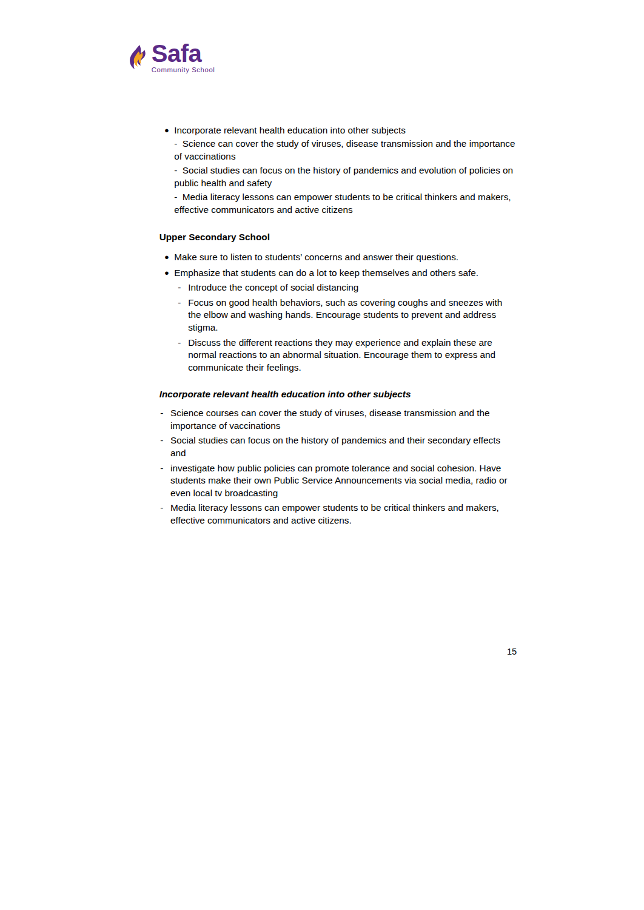Safa
Community School
Incorporate relevant health education into other subjects
- Science can cover the study of viruses, disease transmission and the importance of vaccinations
- Social studies can focus on the history of pandemics and evolution of policies on public health and safety
- Media literacy lessons can empower students to be critical thinkers and makers, effective communicators and active citizens
Upper Secondary School
Make sure to listen to students’ concerns and answer their questions.
Emphasize that students can do a lot to keep themselves and others safe.
Introduce the concept of social distancing
Focus on good health behaviors, such as covering coughs and sneezes with the elbow and washing hands. Encourage students to prevent and address stigma.
Discuss the different reactions they may experience and explain these are normal reactions to an abnormal situation. Encourage them to express and communicate their feelings.
Incorporate relevant health education into other subjects
Science courses can cover the study of viruses, disease transmission and the importance of vaccinations
Social studies can focus on the history of pandemics and their secondary effects and
investigate how public policies can promote tolerance and social cohesion. Have students make their own Public Service Announcements via social media, radio or even local tv broadcasting
Media literacy lessons can empower students to be critical thinkers and makers, effective communicators and active citizens.
15